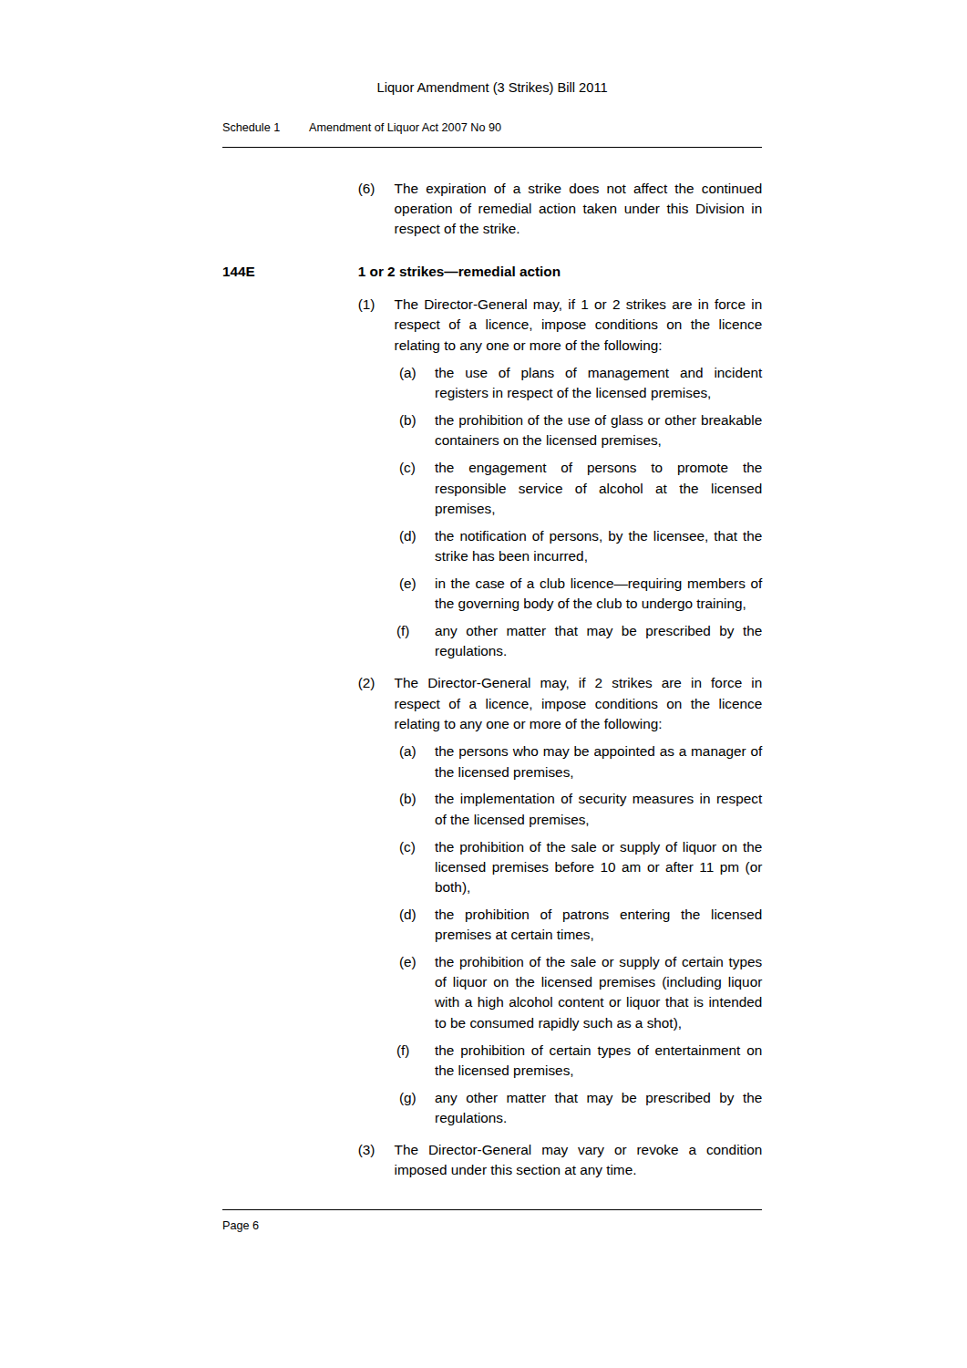Liquor Amendment (3 Strikes) Bill 2011
Schedule 1 Amendment of Liquor Act 2007 No 90
(6) The expiration of a strike does not affect the continued operation of remedial action taken under this Division in respect of the strike.
144E 1 or 2 strikes—remedial action
(1) The Director-General may, if 1 or 2 strikes are in force in respect of a licence, impose conditions on the licence relating to any one or more of the following:
(a) the use of plans of management and incident registers in respect of the licensed premises,
(b) the prohibition of the use of glass or other breakable containers on the licensed premises,
(c) the engagement of persons to promote the responsible service of alcohol at the licensed premises,
(d) the notification of persons, by the licensee, that the strike has been incurred,
(e) in the case of a club licence—requiring members of the governing body of the club to undergo training,
(f) any other matter that may be prescribed by the regulations.
(2) The Director-General may, if 2 strikes are in force in respect of a licence, impose conditions on the licence relating to any one or more of the following:
(a) the persons who may be appointed as a manager of the licensed premises,
(b) the implementation of security measures in respect of the licensed premises,
(c) the prohibition of the sale or supply of liquor on the licensed premises before 10 am or after 11 pm (or both),
(d) the prohibition of patrons entering the licensed premises at certain times,
(e) the prohibition of the sale or supply of certain types of liquor on the licensed premises (including liquor with a high alcohol content or liquor that is intended to be consumed rapidly such as a shot),
(f) the prohibition of certain types of entertainment on the licensed premises,
(g) any other matter that may be prescribed by the regulations.
(3) The Director-General may vary or revoke a condition imposed under this section at any time.
Page 6